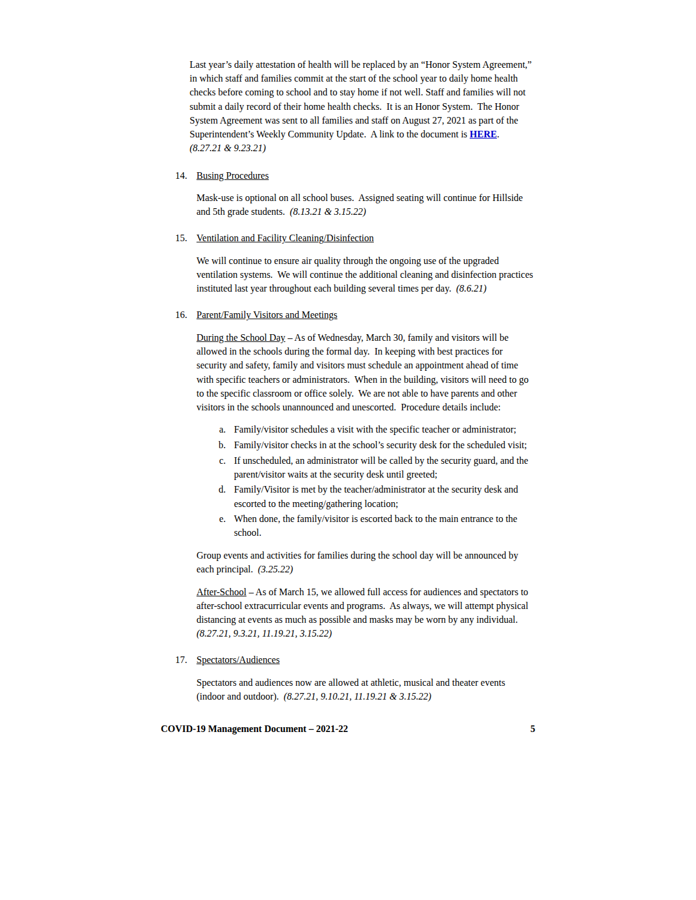Last year’s daily attestation of health will be replaced by an “Honor System Agreement,” in which staff and families commit at the start of the school year to daily home health checks before coming to school and to stay home if not well. Staff and families will not submit a daily record of their home health checks. It is an Honor System. The Honor System Agreement was sent to all families and staff on August 27, 2021 as part of the Superintendent’s Weekly Community Update. A link to the document is HERE. (8.27.21 & 9.23.21)
Busing Procedures
Mask-use is optional on all school buses. Assigned seating will continue for Hillside and 5th grade students. (8.13.21 & 3.15.22)
Ventilation and Facility Cleaning/Disinfection
We will continue to ensure air quality through the ongoing use of the upgraded ventilation systems. We will continue the additional cleaning and disinfection practices instituted last year throughout each building several times per day. (8.6.21)
Parent/Family Visitors and Meetings
During the School Day – As of Wednesday, March 30, family and visitors will be allowed in the schools during the formal day. In keeping with best practices for security and safety, family and visitors must schedule an appointment ahead of time with specific teachers or administrators. When in the building, visitors will need to go to the specific classroom or office solely. We are not able to have parents and other visitors in the schools unannounced and unescorted. Procedure details include:
Family/visitor schedules a visit with the specific teacher or administrator;
Family/visitor checks in at the school’s security desk for the scheduled visit;
If unscheduled, an administrator will be called by the security guard, and the parent/visitor waits at the security desk until greeted;
Family/Visitor is met by the teacher/administrator at the security desk and escorted to the meeting/gathering location;
When done, the family/visitor is escorted back to the main entrance to the school.
Group events and activities for families during the school day will be announced by each principal. (3.25.22)
After-School – As of March 15, we allowed full access for audiences and spectators to after-school extracurricular events and programs. As always, we will attempt physical distancing at events as much as possible and masks may be worn by any individual. (8.27.21, 9.3.21, 11.19.21, 3.15.22)
Spectators/Audiences
Spectators and audiences now are allowed at athletic, musical and theater events (indoor and outdoor). (8.27.21, 9.10.21, 11.19.21 & 3.15.22)
COVID-19 Management Document – 2021-22 5